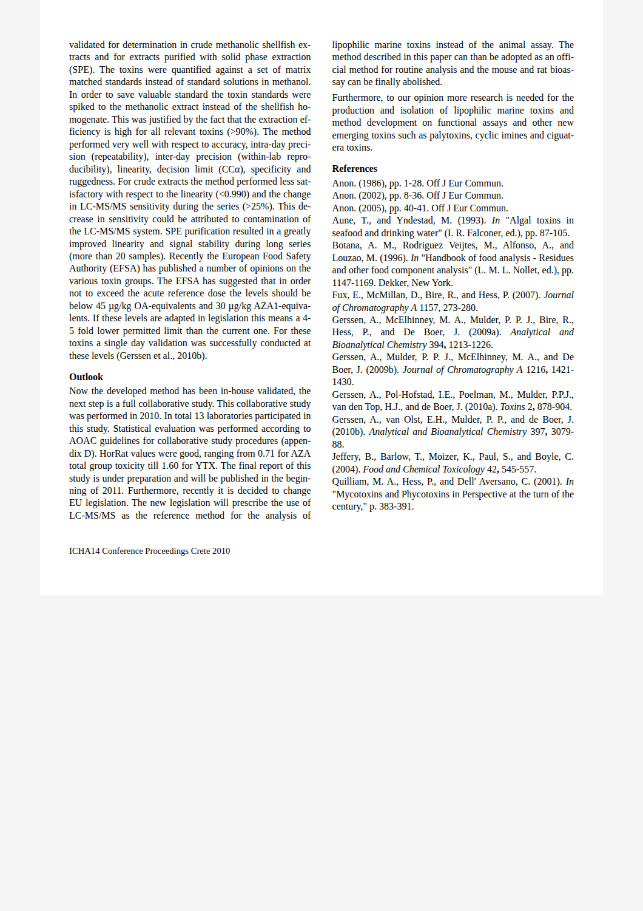validated for determination in crude methanolic shellfish extracts and for extracts purified with solid phase extraction (SPE). The toxins were quantified against a set of matrix matched standards instead of standard solutions in methanol. In order to save valuable standard the toxin standards were spiked to the methanolic extract instead of the shellfish homogenate. This was justified by the fact that the extraction efficiency is high for all relevant toxins (>90%). The method performed very well with respect to accuracy, intra-day precision (repeatability), inter-day precision (within-lab reproducibility), linearity, decision limit (CCα), specificity and ruggedness. For crude extracts the method performed less satisfactory with respect to the linearity (<0.990) and the change in LC-MS/MS sensitivity during the series (>25%). This decrease in sensitivity could be attributed to contamination of the LC-MS/MS system. SPE purification resulted in a greatly improved linearity and signal stability during long series (more than 20 samples). Recently the European Food Safety Authority (EFSA) has published a number of opinions on the various toxin groups. The EFSA has suggested that in order not to exceed the acute reference dose the levels should be below 45 µg/kg OA-equivalents and 30 µg/kg AZA1-equivalents. If these levels are adapted in legislation this means a 4-5 fold lower permitted limit than the current one. For these toxins a single day validation was successfully conducted at these levels (Gerssen et al., 2010b).
Outlook
Now the developed method has been in-house validated, the next step is a full collaborative study. This collaborative study was performed in 2010. In total 13 laboratories participated in this study. Statistical evaluation was performed according to AOAC guidelines for collaborative study procedures (appendix D). HorRat values were good, ranging from 0.71 for AZA total group toxicity till 1.60 for YTX. The final report of this study is under preparation and will be published in the beginning of 2011. Furthermore, recently it is decided to change EU legislation. The new legislation will prescribe the use of LC-MS/MS as the reference method for the analysis of lipophilic marine toxins instead of the animal assay. The method described in this paper can than be adopted as an official method for routine analysis and the mouse and rat bioassay can be finally abolished.
Furthermore, to our opinion more research is needed for the production and isolation of lipophilic marine toxins and method development on functional assays and other new emerging toxins such as palytoxins, cyclic imines and ciguatera toxins.
References
Anon. (1986), pp. 1-28. Off J Eur Commun.
Anon. (2002), pp. 8-36. Off J Eur Commun.
Anon. (2005), pp. 40-41. Off J Eur Commun.
Aune, T., and Yndestad, M. (1993). In "Algal toxins in seafood and drinking water" (I. R. Falconer, ed.), pp. 87-105.
Botana, A. M., Rodriguez Veijtes, M., Alfonso, A., and Louzao, M. (1996). In "Handbook of food analysis - Residues and other food component analysis" (L. M. L. Nollet, ed.), pp. 1147-1169. Dekker, New York.
Fux, E., McMillan, D., Bire, R., and Hess, P. (2007). Journal of Chromatography A 1157, 273-280.
Gerssen, A., McElhinney, M. A., Mulder, P. P. J., Bire, R., Hess, P., and De Boer, J. (2009a). Analytical and Bioanalytical Chemistry 394, 1213-1226.
Gerssen, A., Mulder, P. P. J., McElhinney, M. A., and De Boer, J. (2009b). Journal of Chromatography A 1216, 1421-1430.
Gerssen, A., Pol-Hofstad, I.E., Poelman, M., Mulder, P.P.J., van den Top, H.J., and de Boer, J. (2010a). Toxins 2, 878-904.
Gerssen, A., van Olst, E.H., Mulder, P. P., and de Boer, J. (2010b). Analytical and Bioanalytical Chemistry 397, 3079-88.
Jeffery, B., Barlow, T., Moizer, K., Paul, S., and Boyle, C. (2004). Food and Chemical Toxicology 42, 545-557.
Quilliam, M. A., Hess, P., and Dell' Aversano, C. (2001). In "Mycotoxins and Phycotoxins in Perspective at the turn of the century," p. 383-391.
ICHA14 Conference Proceedings Crete 2010